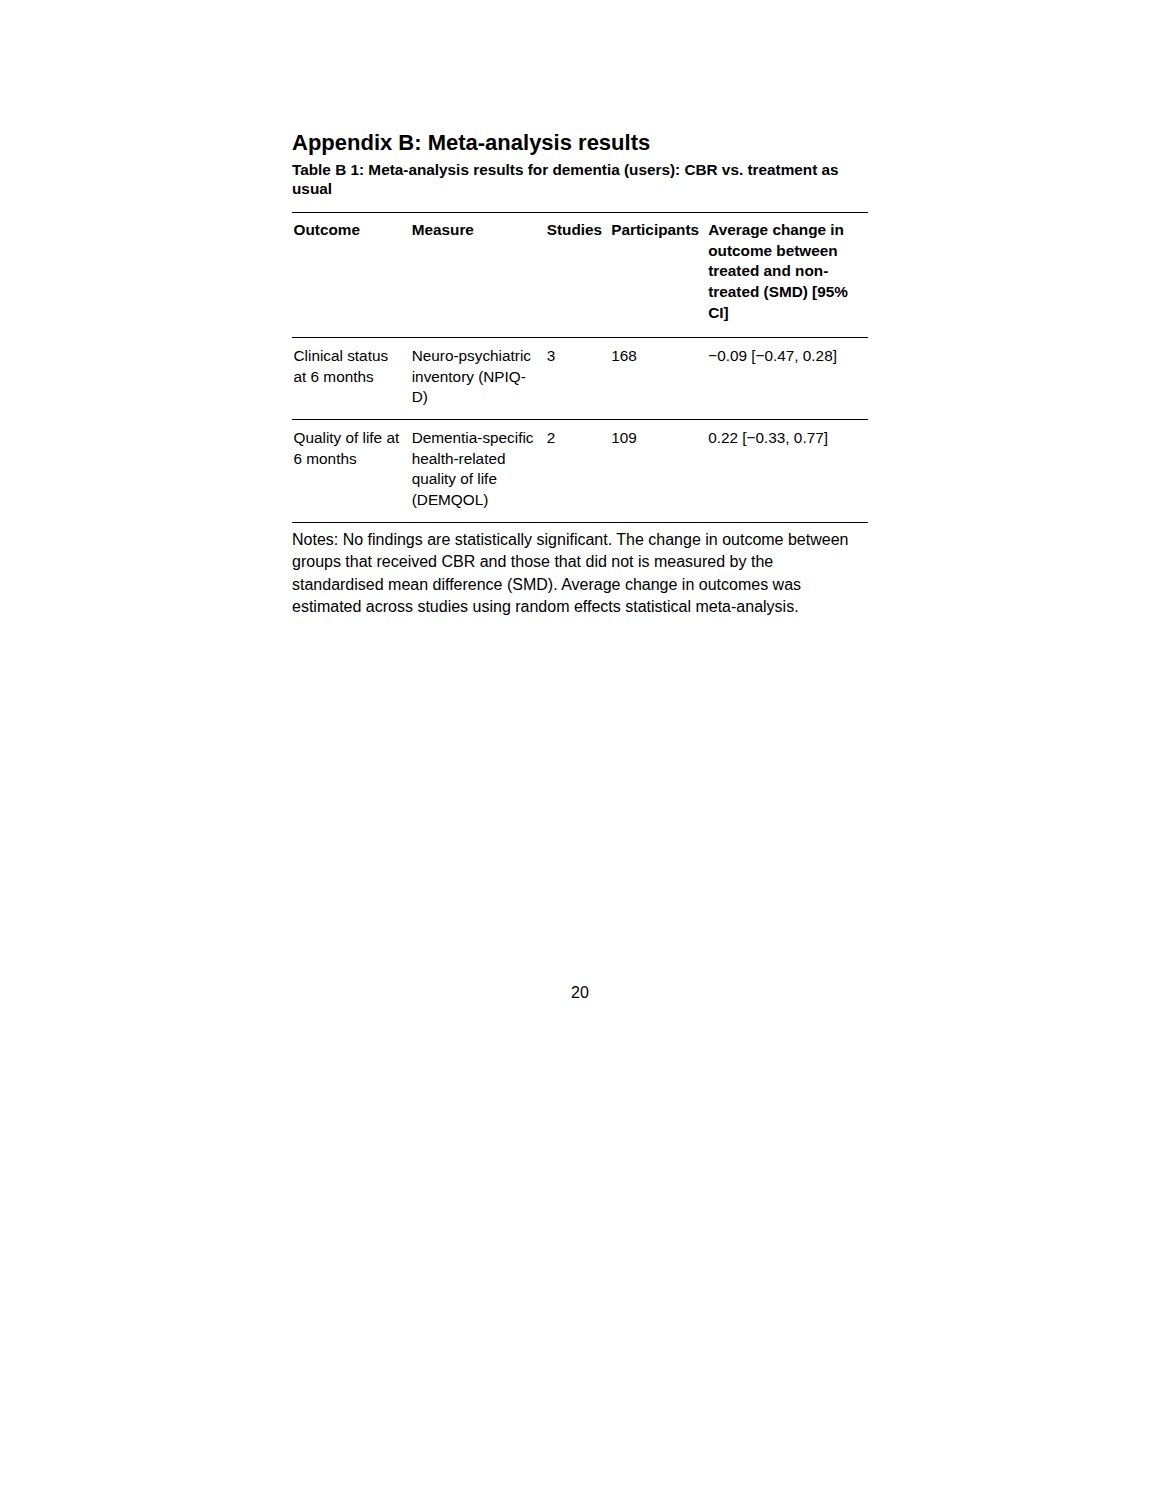Appendix B: Meta-analysis results
Table B 1: Meta-analysis results for dementia (users): CBR vs. treatment as usual
| Outcome | Measure | Studies | Participants | Average change in outcome between treated and non-treated (SMD) [95% CI] |
| --- | --- | --- | --- | --- |
| Clinical status at 6 months | Neuro-psychiatric inventory (NPIQ-D) | 3 | 168 | −0.09 [−0.47, 0.28] |
| Quality of life at 6 months | Dementia-specific health-related quality of life (DEMQOL) | 2 | 109 | 0.22 [−0.33, 0.77] |
Notes: No findings are statistically significant. The change in outcome between groups that received CBR and those that did not is measured by the standardised mean difference (SMD). Average change in outcomes was estimated across studies using random effects statistical meta-analysis.
20